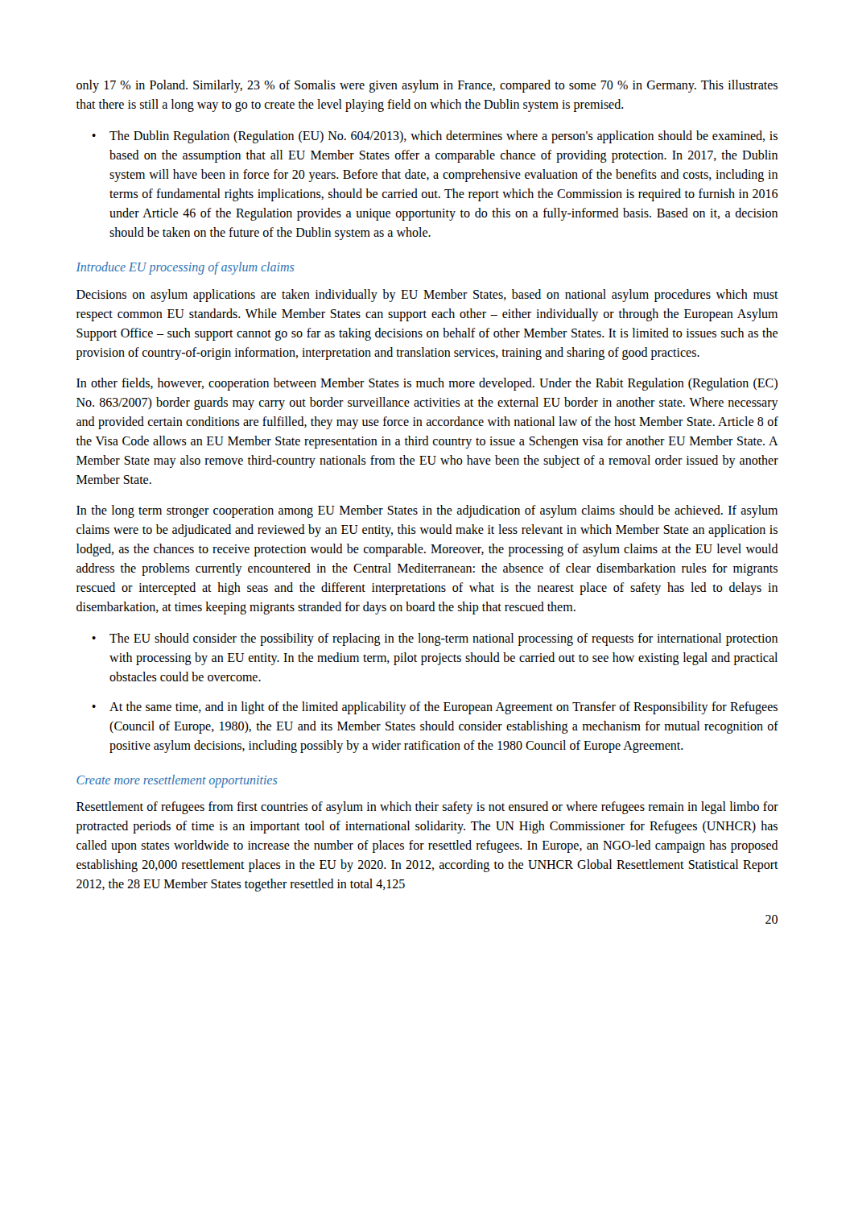only 17 % in Poland. Similarly, 23 % of Somalis were given asylum in France, compared to some 70 % in Germany. This illustrates that there is still a long way to go to create the level playing field on which the Dublin system is premised.
The Dublin Regulation (Regulation (EU) No. 604/2013), which determines where a person's application should be examined, is based on the assumption that all EU Member States offer a comparable chance of providing protection. In 2017, the Dublin system will have been in force for 20 years. Before that date, a comprehensive evaluation of the benefits and costs, including in terms of fundamental rights implications, should be carried out. The report which the Commission is required to furnish in 2016 under Article 46 of the Regulation provides a unique opportunity to do this on a fully-informed basis. Based on it, a decision should be taken on the future of the Dublin system as a whole.
Introduce EU processing of asylum claims
Decisions on asylum applications are taken individually by EU Member States, based on national asylum procedures which must respect common EU standards. While Member States can support each other – either individually or through the European Asylum Support Office – such support cannot go so far as taking decisions on behalf of other Member States. It is limited to issues such as the provision of country-of-origin information, interpretation and translation services, training and sharing of good practices.
In other fields, however, cooperation between Member States is much more developed. Under the Rabit Regulation (Regulation (EC) No. 863/2007) border guards may carry out border surveillance activities at the external EU border in another state. Where necessary and provided certain conditions are fulfilled, they may use force in accordance with national law of the host Member State. Article 8 of the Visa Code allows an EU Member State representation in a third country to issue a Schengen visa for another EU Member State. A Member State may also remove third-country nationals from the EU who have been the subject of a removal order issued by another Member State.
In the long term stronger cooperation among EU Member States in the adjudication of asylum claims should be achieved. If asylum claims were to be adjudicated and reviewed by an EU entity, this would make it less relevant in which Member State an application is lodged, as the chances to receive protection would be comparable. Moreover, the processing of asylum claims at the EU level would address the problems currently encountered in the Central Mediterranean: the absence of clear disembarkation rules for migrants rescued or intercepted at high seas and the different interpretations of what is the nearest place of safety has led to delays in disembarkation, at times keeping migrants stranded for days on board the ship that rescued them.
The EU should consider the possibility of replacing in the long-term national processing of requests for international protection with processing by an EU entity. In the medium term, pilot projects should be carried out to see how existing legal and practical obstacles could be overcome.
At the same time, and in light of the limited applicability of the European Agreement on Transfer of Responsibility for Refugees (Council of Europe, 1980), the EU and its Member States should consider establishing a mechanism for mutual recognition of positive asylum decisions, including possibly by a wider ratification of the 1980 Council of Europe Agreement.
Create more resettlement opportunities
Resettlement of refugees from first countries of asylum in which their safety is not ensured or where refugees remain in legal limbo for protracted periods of time is an important tool of international solidarity. The UN High Commissioner for Refugees (UNHCR) has called upon states worldwide to increase the number of places for resettled refugees. In Europe, an NGO-led campaign has proposed establishing 20,000 resettlement places in the EU by 2020. In 2012, according to the UNHCR Global Resettlement Statistical Report 2012, the 28 EU Member States together resettled in total 4,125
20